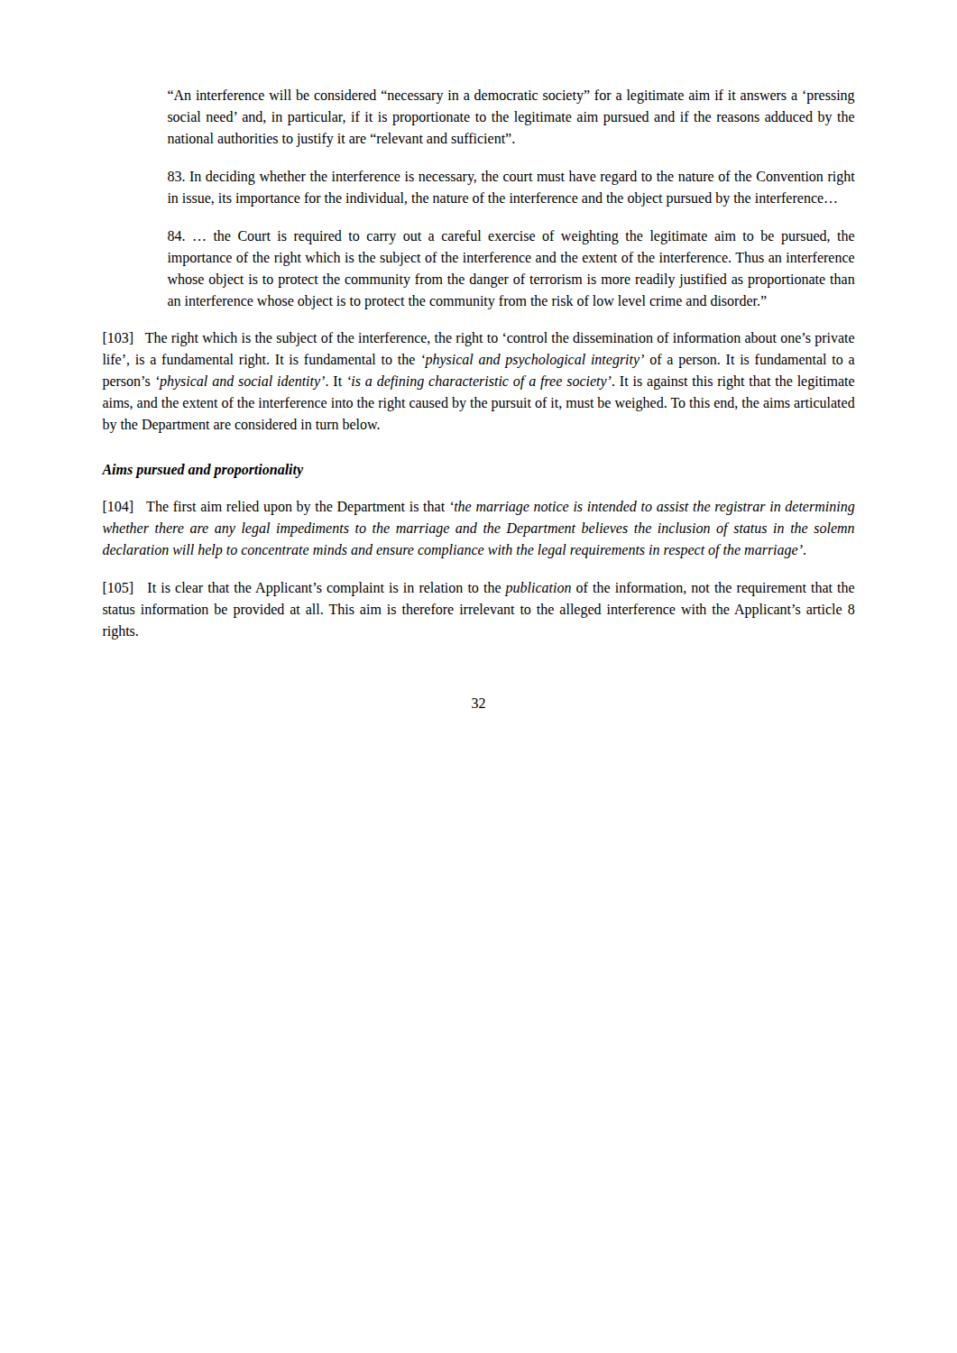“An interference will be considered “necessary in a democratic society” for a legitimate aim if it answers a ‘pressing social need’ and, in particular, if it is proportionate to the legitimate aim pursued and if the reasons adduced by the national authorities to justify it are “relevant and sufficient”.
83. In deciding whether the interference is necessary, the court must have regard to the nature of the Convention right in issue, its importance for the individual, the nature of the interference and the object pursued by the interference…
84. … the Court is required to carry out a careful exercise of weighting the legitimate aim to be pursued, the importance of the right which is the subject of the interference and the extent of the interference. Thus an interference whose object is to protect the community from the danger of terrorism is more readily justified as proportionate than an interference whose object is to protect the community from the risk of low level crime and disorder.”
[103] The right which is the subject of the interference, the right to ‘control the dissemination of information about one’s private life’, is a fundamental right. It is fundamental to the ‘physical and psychological integrity’ of a person. It is fundamental to a person’s ‘physical and social identity’. It ‘is a defining characteristic of a free society’. It is against this right that the legitimate aims, and the extent of the interference into the right caused by the pursuit of it, must be weighed. To this end, the aims articulated by the Department are considered in turn below.
Aims pursued and proportionality
[104] The first aim relied upon by the Department is that ‘the marriage notice is intended to assist the registrar in determining whether there are any legal impediments to the marriage and the Department believes the inclusion of status in the solemn declaration will help to concentrate minds and ensure compliance with the legal requirements in respect of the marriage’.
[105] It is clear that the Applicant’s complaint is in relation to the publication of the information, not the requirement that the status information be provided at all. This aim is therefore irrelevant to the alleged interference with the Applicant’s article 8 rights.
32